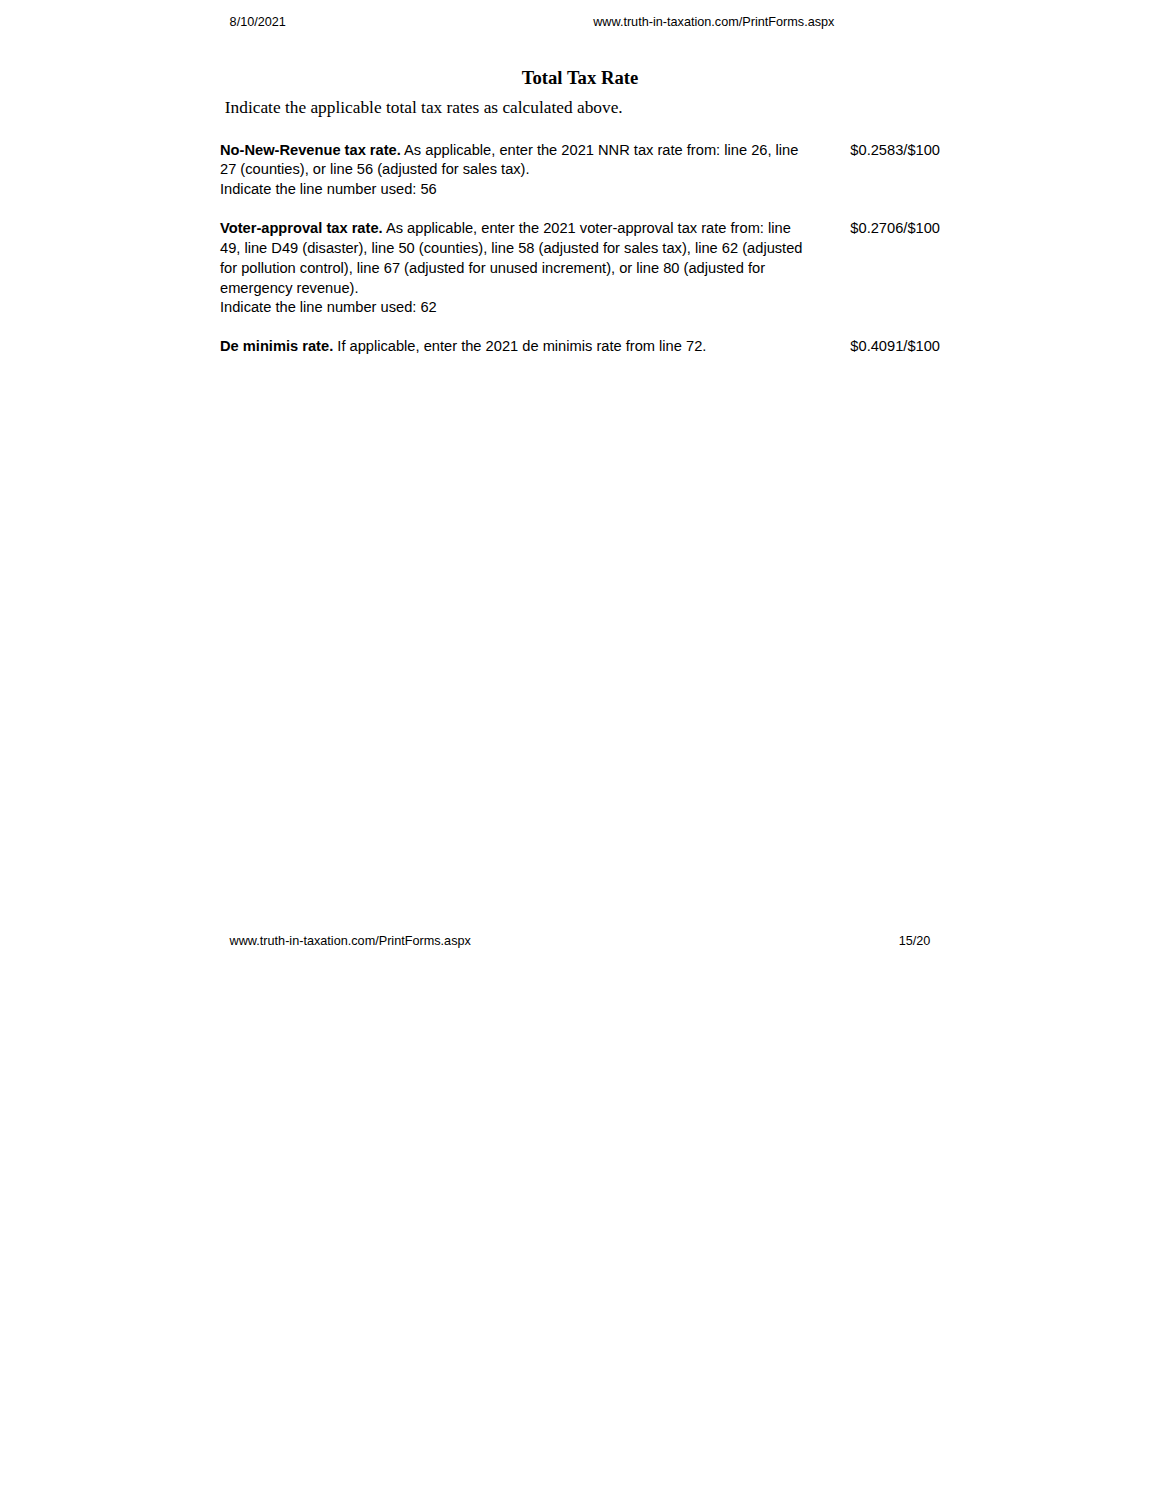8/10/2021 www.truth-in-taxation.com/PrintForms.aspx
Total Tax Rate
Indicate the applicable total tax rates as calculated above.
| No-New-Revenue tax rate. As applicable, enter the 2021 NNR tax rate from: line 26, line 27 (counties), or line 56 (adjusted for sales tax). Indicate the line number used: 56 | $0.2583/$100 |
| Voter-approval tax rate. As applicable, enter the 2021 voter-approval tax rate from: line 49, line D49 (disaster), line 50 (counties), line 58 (adjusted for sales tax), line 62 (adjusted for pollution control), line 67 (adjusted for unused increment), or line 80 (adjusted for emergency revenue). Indicate the line number used: 62 | $0.2706/$100 |
| De minimis rate. If applicable, enter the 2021 de minimis rate from line 72. | $0.4091/$100 |
www.truth-in-taxation.com/PrintForms.aspx 15/20